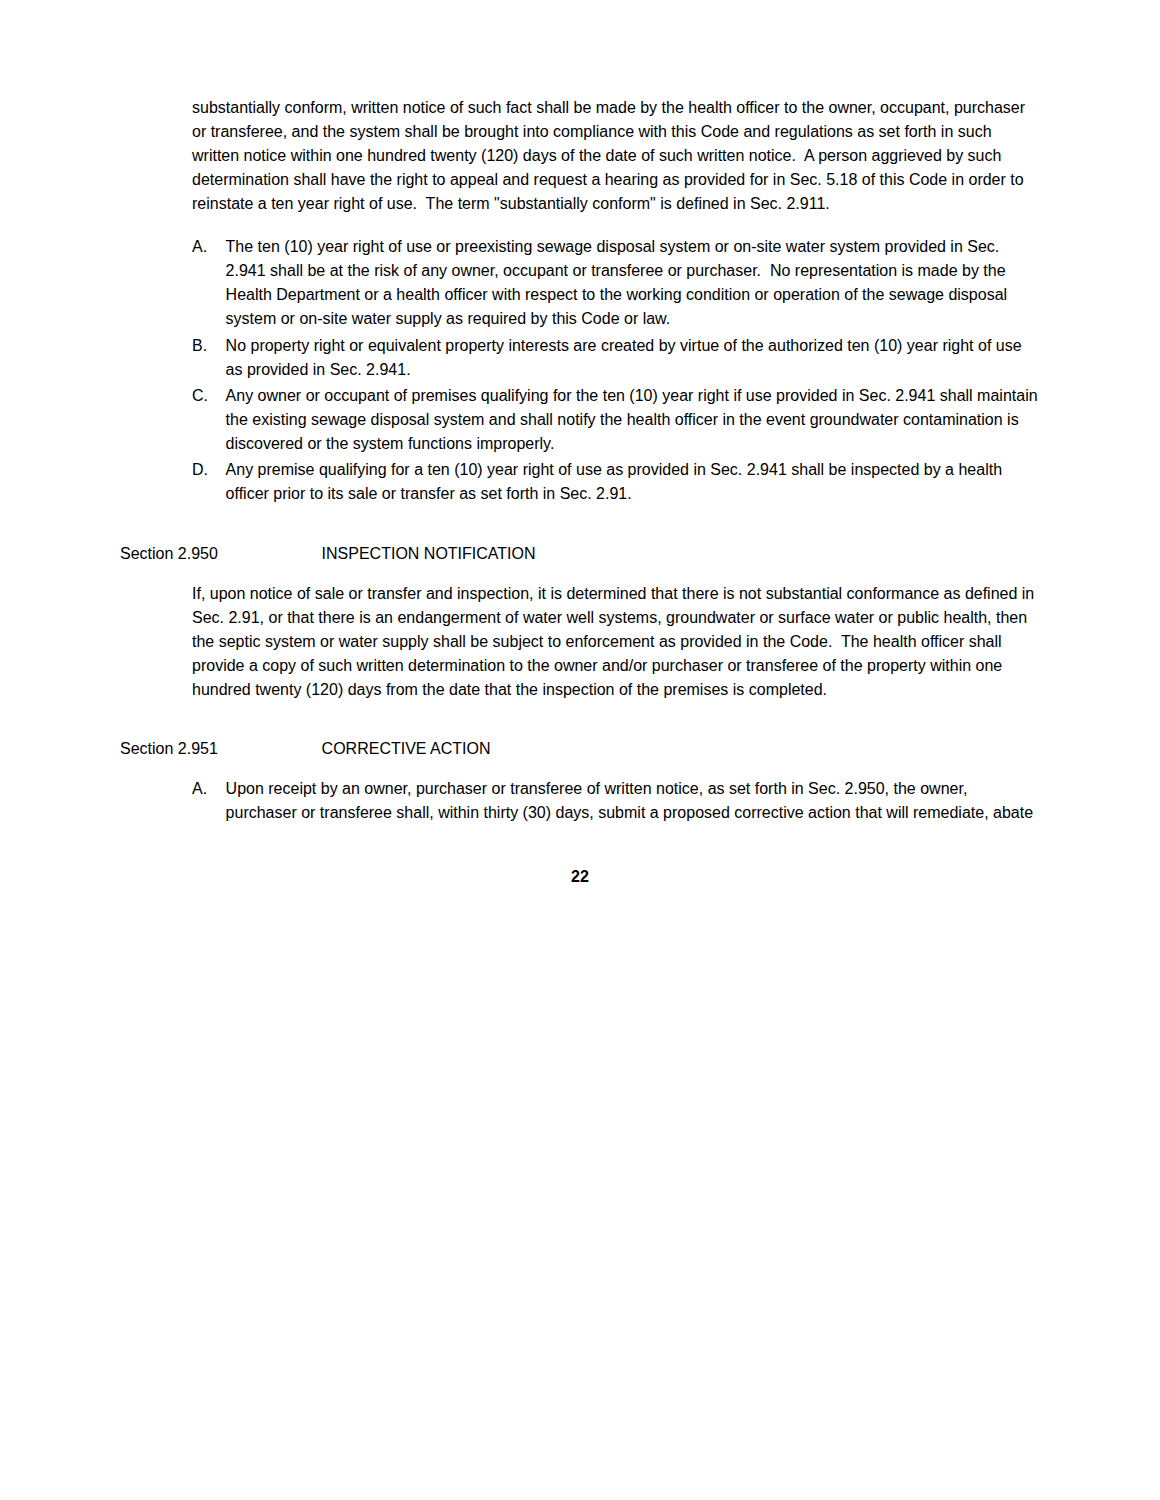substantially conform, written notice of such fact shall be made by the health officer to the owner, occupant, purchaser or transferee, and the system shall be brought into compliance with this Code and regulations as set forth in such written notice within one hundred twenty (120) days of the date of such written notice. A person aggrieved by such determination shall have the right to appeal and request a hearing as provided for in Sec. 5.18 of this Code in order to reinstate a ten year right of use. The term "substantially conform" is defined in Sec. 2.911.
A. The ten (10) year right of use or preexisting sewage disposal system or on-site water system provided in Sec. 2.941 shall be at the risk of any owner, occupant or transferee or purchaser. No representation is made by the Health Department or a health officer with respect to the working condition or operation of the sewage disposal system or on-site water supply as required by this Code or law.
B. No property right or equivalent property interests are created by virtue of the authorized ten (10) year right of use as provided in Sec. 2.941.
C. Any owner or occupant of premises qualifying for the ten (10) year right if use provided in Sec. 2.941 shall maintain the existing sewage disposal system and shall notify the health officer in the event groundwater contamination is discovered or the system functions improperly.
D. Any premise qualifying for a ten (10) year right of use as provided in Sec. 2.941 shall be inspected by a health officer prior to its sale or transfer as set forth in Sec. 2.91.
Section 2.950 INSPECTION NOTIFICATION
If, upon notice of sale or transfer and inspection, it is determined that there is not substantial conformance as defined in Sec. 2.91, or that there is an endangerment of water well systems, groundwater or surface water or public health, then the septic system or water supply shall be subject to enforcement as provided in the Code. The health officer shall provide a copy of such written determination to the owner and/or purchaser or transferee of the property within one hundred twenty (120) days from the date that the inspection of the premises is completed.
Section 2.951 CORRECTIVE ACTION
A. Upon receipt by an owner, purchaser or transferee of written notice, as set forth in Sec. 2.950, the owner, purchaser or transferee shall, within thirty (30) days, submit a proposed corrective action that will remediate, abate
22